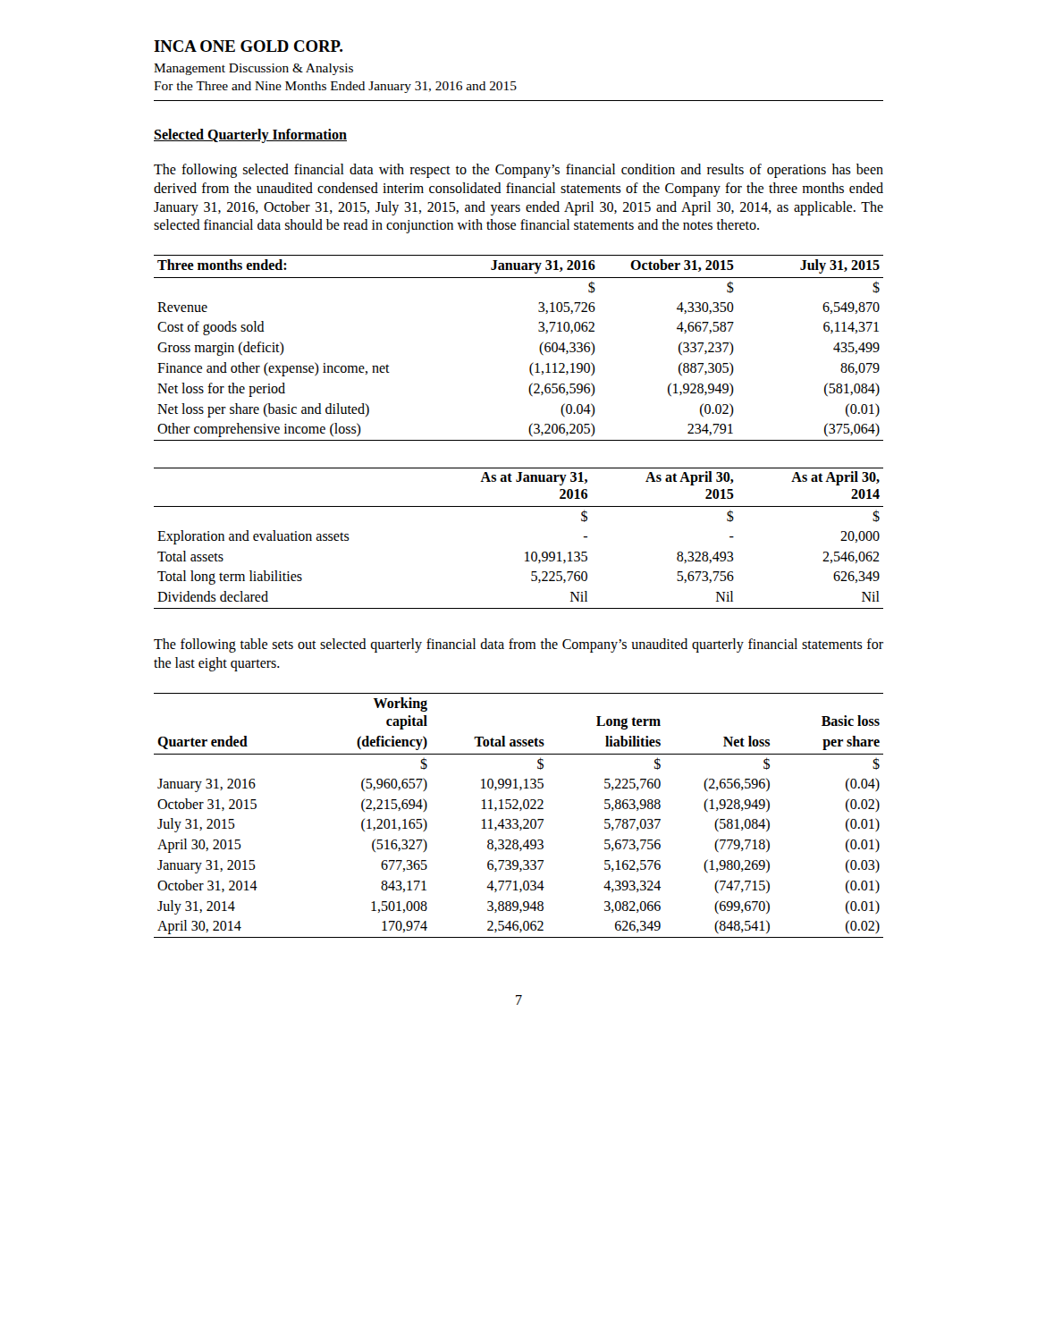INCA ONE GOLD CORP.
Management Discussion & Analysis
For the Three and Nine Months Ended January 31, 2016 and 2015
Selected Quarterly Information
The following selected financial data with respect to the Company’s financial condition and results of operations has been derived from the unaudited condensed interim consolidated financial statements of the Company for the three months ended January 31, 2016, October 31, 2015, July 31, 2015, and years ended April 30, 2015 and April 30, 2014, as applicable. The selected financial data should be read in conjunction with those financial statements and the notes thereto.
| Three months ended: | January 31, 2016 | October 31, 2015 | July 31, 2015 |
| --- | --- | --- | --- |
| | $ | $ | $ |
| Revenue | 3,105,726 | 4,330,350 | 6,549,870 |
| Cost of goods sold | 3,710,062 | 4,667,587 | 6,114,371 |
| Gross margin (deficit) | (604,336) | (337,237) | 435,499 |
| Finance and other (expense) income, net | (1,112,190) | (887,305) | 86,079 |
| Net loss for the period | (2,656,596) | (1,928,949) | (581,084) |
| Net loss per share (basic and diluted) | (0.04) | (0.02) | (0.01) |
| Other comprehensive income (loss) | (3,206,205) | 234,791 | (375,064) |
| | As at January 31, 2016 | As at April 30, 2015 | As at April 30, 2014 |
| --- | --- | --- | --- |
| | $ | $ | $ |
| Exploration and evaluation assets | - | - | 20,000 |
| Total assets | 10,991,135 | 8,328,493 | 2,546,062 |
| Total long term liabilities | 5,225,760 | 5,673,756 | 626,349 |
| Dividends declared | Nil | Nil | Nil |
The following table sets out selected quarterly financial data from the Company’s unaudited quarterly financial statements for the last eight quarters.
| | Working capital | | Long term | | Basic loss |
| --- | --- | --- | --- | --- | --- |
| Quarter ended | (deficiency) | Total assets | liabilities | Net loss | per share |
| | $ | $ | $ | $ | $ |
| January 31, 2016 | (5,960,657) | 10,991,135 | 5,225,760 | (2,656,596) | (0.04) |
| October 31, 2015 | (2,215,694) | 11,152,022 | 5,863,988 | (1,928,949) | (0.02) |
| July 31, 2015 | (1,201,165) | 11,433,207 | 5,787,037 | (581,084) | (0.01) |
| April 30, 2015 | (516,327) | 8,328,493 | 5,673,756 | (779,718) | (0.01) |
| January 31, 2015 | 677,365 | 6,739,337 | 5,162,576 | (1,980,269) | (0.03) |
| October 31, 2014 | 843,171 | 4,771,034 | 4,393,324 | (747,715) | (0.01) |
| July 31, 2014 | 1,501,008 | 3,889,948 | 3,082,066 | (699,670) | (0.01) |
| April 30, 2014 | 170,974 | 2,546,062 | 626,349 | (848,541) | (0.02) |
7